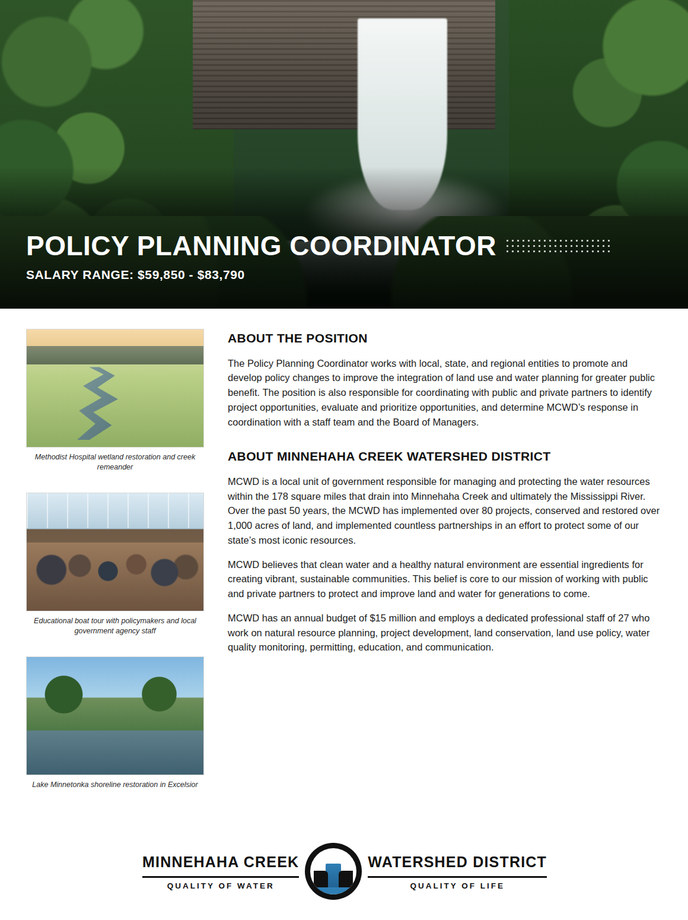Policy Planning Coordinator
SALARY RANGE: $59,850 - $83,790
Methodist Hospital wetland restoration and creek remeander
Educational boat tour with policymakers and local government agency staff
Lake Minnetonka shoreline restoration in Excelsior
About the Position
The Policy Planning Coordinator works with local, state, and regional entities to promote and develop policy changes to improve the integration of land use and water planning for greater public benefit. The position is also responsible for coordinating with public and private partners to identify project opportunities, evaluate and prioritize opportunities, and determine MCWD’s response in coordination with a staff team and the Board of Managers.
About Minnehaha Creek Watershed District
MCWD is a local unit of government responsible for managing and protecting the water resources within the 178 square miles that drain into Minnehaha Creek and ultimately the Mississippi River. Over the past 50 years, the MCWD has implemented over 80 projects, conserved and restored over 1,000 acres of land, and implemented countless partnerships in an effort to protect some of our state’s most iconic resources.
MCWD believes that clean water and a healthy natural environment are essential ingredients for creating vibrant, sustainable communities. This belief is core to our mission of working with public and private partners to protect and improve land and water for generations to come.
MCWD has an annual budget of $15 million and employs a dedicated professional staff of 27 who work on natural resource planning, project development, land conservation, land use policy, water quality monitoring, permitting, education, and communication.
MINNEHAHA CREEK
QUALITY OF WATER
WATERSHED DISTRICT
QUALITY OF LIFE